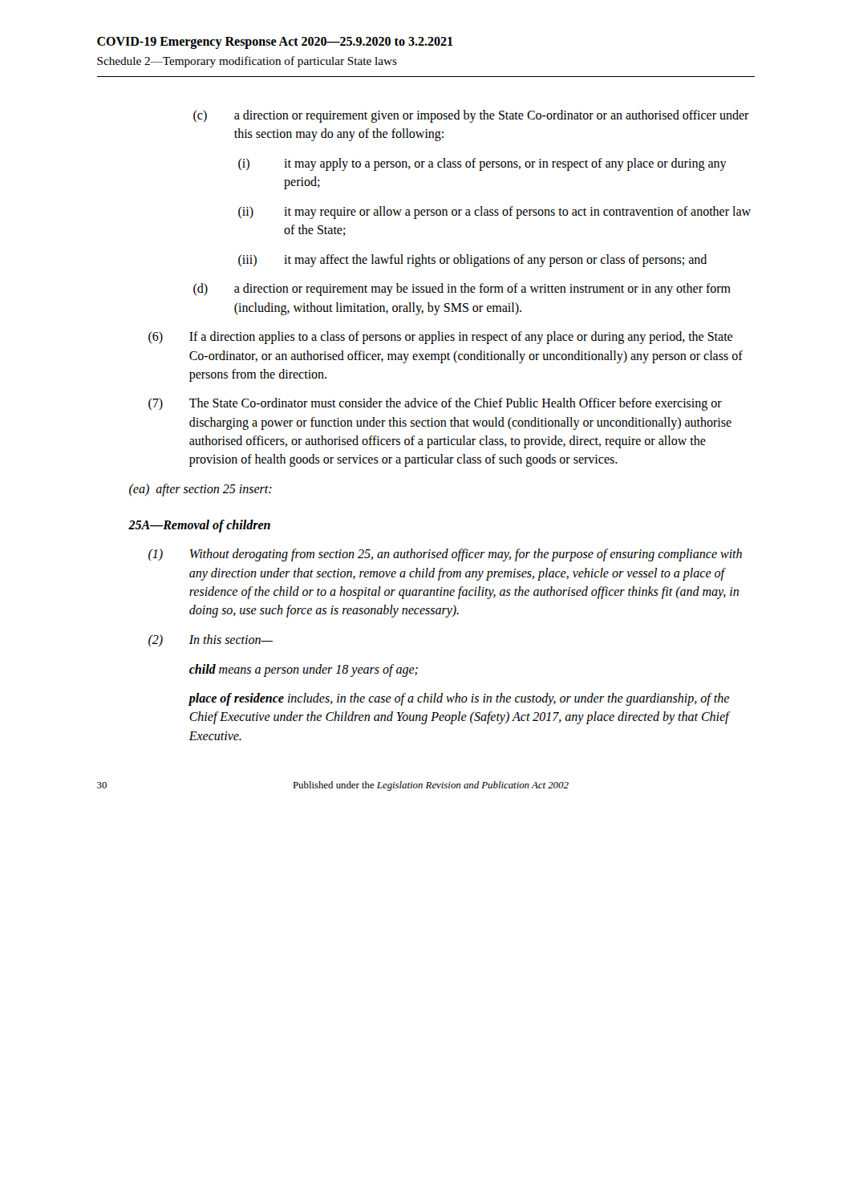COVID-19 Emergency Response Act 2020—25.9.2020 to 3.2.2021
Schedule 2—Temporary modification of particular State laws
(c) a direction or requirement given or imposed by the State Co-ordinator or an authorised officer under this section may do any of the following:
(i) it may apply to a person, or a class of persons, or in respect of any place or during any period;
(ii) it may require or allow a person or a class of persons to act in contravention of another law of the State;
(iii) it may affect the lawful rights or obligations of any person or class of persons; and
(d) a direction or requirement may be issued in the form of a written instrument or in any other form (including, without limitation, orally, by SMS or email).
(6) If a direction applies to a class of persons or applies in respect of any place or during any period, the State Co-ordinator, or an authorised officer, may exempt (conditionally or unconditionally) any person or class of persons from the direction.
(7) The State Co-ordinator must consider the advice of the Chief Public Health Officer before exercising or discharging a power or function under this section that would (conditionally or unconditionally) authorise authorised officers, or authorised officers of a particular class, to provide, direct, require or allow the provision of health goods or services or a particular class of such goods or services.
(ea) after section 25 insert:
25A—Removal of children
(1) Without derogating from section 25, an authorised officer may, for the purpose of ensuring compliance with any direction under that section, remove a child from any premises, place, vehicle or vessel to a place of residence of the child or to a hospital or quarantine facility, as the authorised officer thinks fit (and may, in doing so, use such force as is reasonably necessary).
(2) In this section—
child means a person under 18 years of age;
place of residence includes, in the case of a child who is in the custody, or under the guardianship, of the Chief Executive under the Children and Young People (Safety) Act 2017, any place directed by that Chief Executive.
30 Published under the Legislation Revision and Publication Act 2002